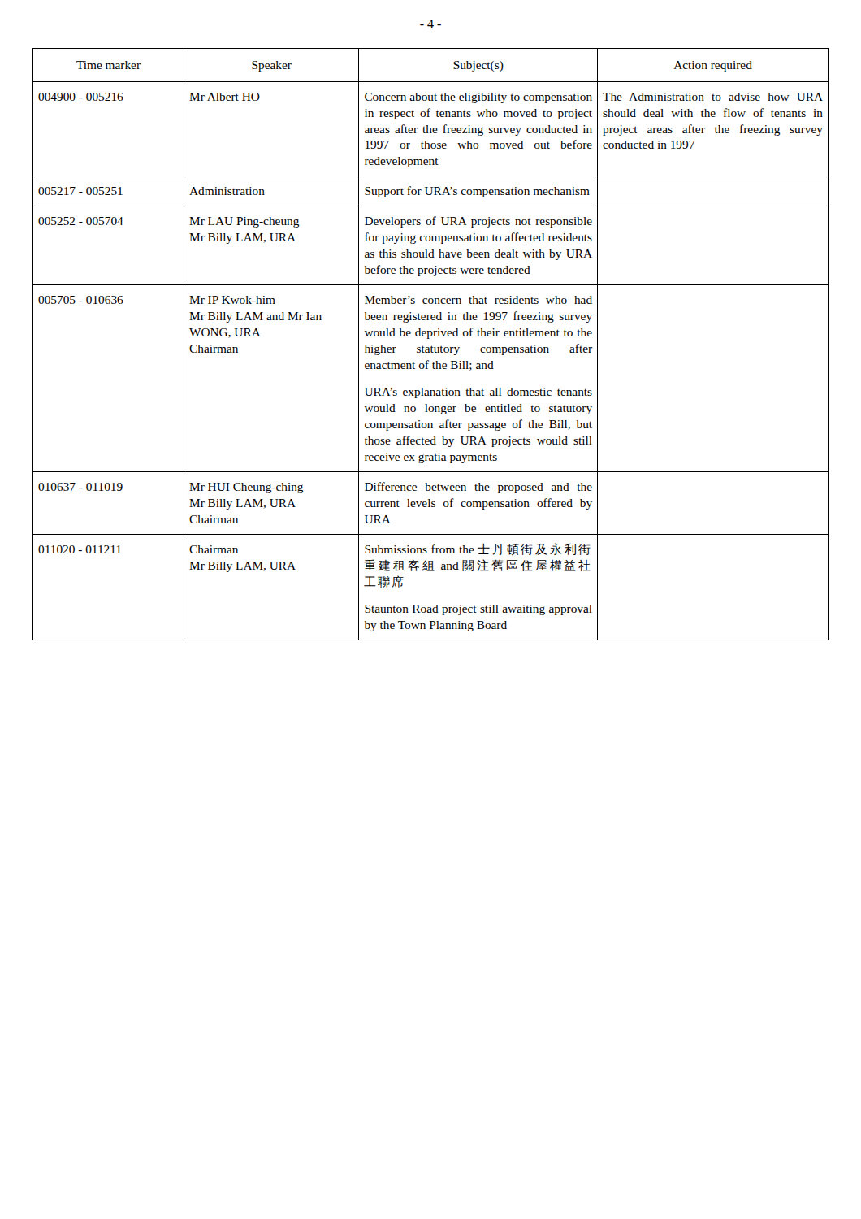- 4 -
| Time marker | Speaker | Subject(s) | Action required |
| --- | --- | --- | --- |
| 004900 - 005216 | Mr Albert HO | Concern about the eligibility to compensation in respect of tenants who moved to project areas after the freezing survey conducted in 1997 or those who moved out before redevelopment | The Administration to advise how URA should deal with the flow of tenants in project areas after the freezing survey conducted in 1997 |
| 005217 - 005251 | Administration | Support for URA’s compensation mechanism | |
| 005252 - 005704 | Mr LAU Ping-cheung Mr Billy LAM, URA | Developers of URA projects not responsible for paying compensation to affected residents as this should have been dealt with by URA before the projects were tendered | |
| 005705 - 010636 | Mr IP Kwok-him Mr Billy LAM and Mr Ian WONG, URA Chairman | Member’s concern that residents who had been registered in the 1997 freezing survey would be deprived of their entitlement to the higher statutory compensation after enactment of the Bill; and URA’s explanation that all domestic tenants would no longer be entitled to statutory compensation after passage of the Bill, but those affected by URA projects would still receive ex gratia payments | |
| 010637 - 011019 | Mr HUI Cheung-ching Mr Billy LAM, URA Chairman | Difference between the proposed and the current levels of compensation offered by URA | |
| 011020 - 011211 | Chairman Mr Billy LAM, URA | Submissions from the 士丹頓街及永利街重建租客組 and 關注舊區住屋權益社工聯席 Staunton Road project still awaiting approval by the Town Planning Board | |